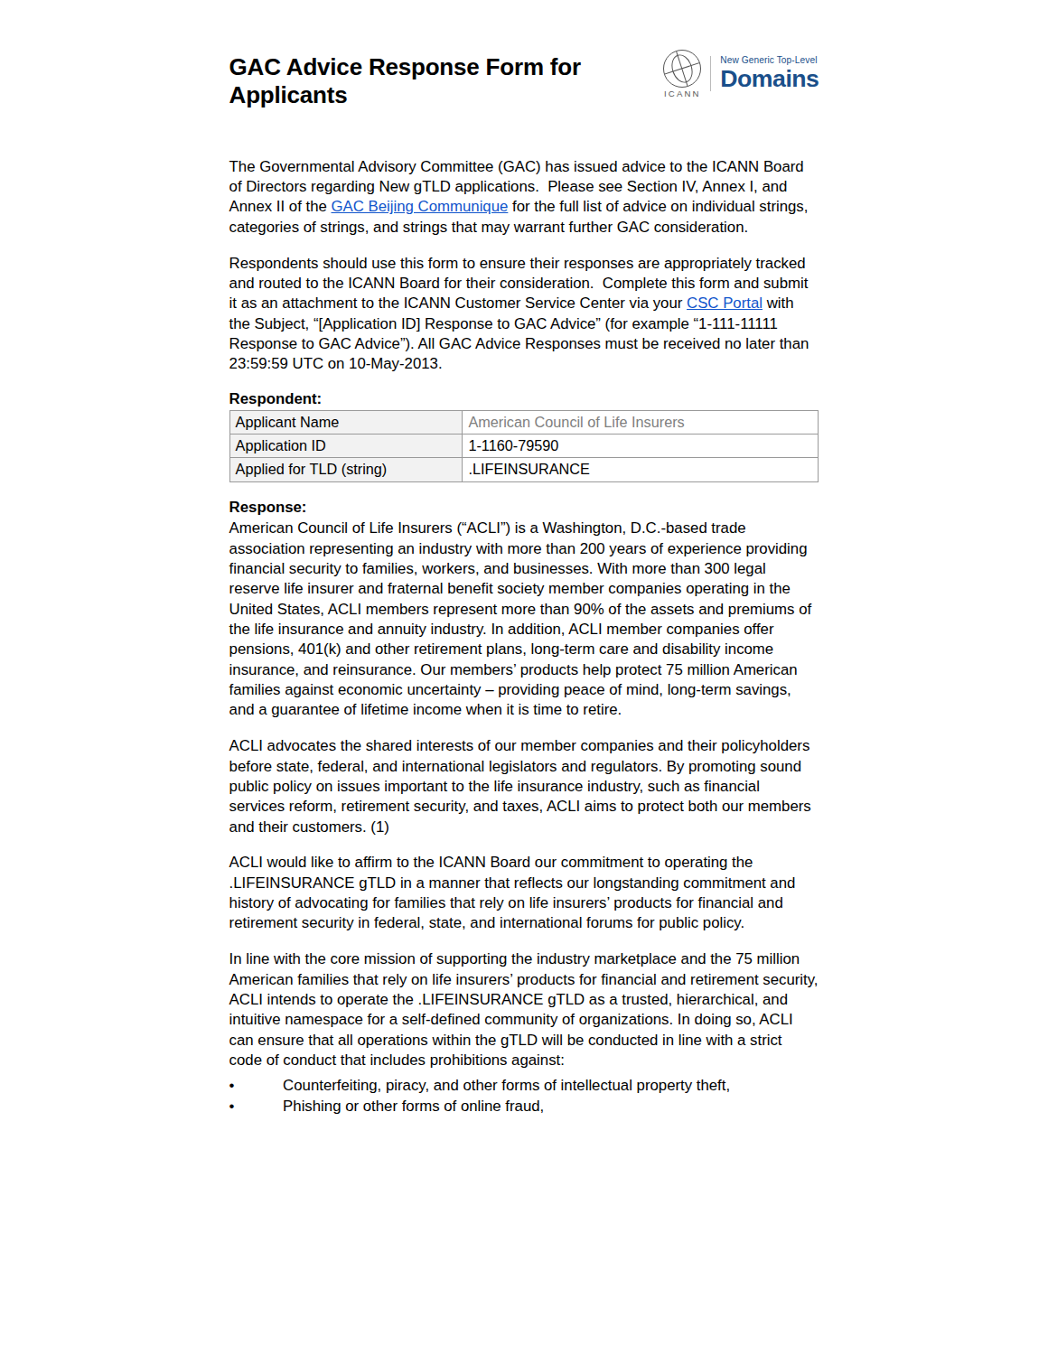GAC Advice Response Form for Applicants
ICANN
New Generic Top-Level
Domains
The Governmental Advisory Committee (GAC) has issued advice to the ICANN Board of Directors regarding New gTLD applications. Please see Section IV, Annex I, and Annex II of the GAC Beijing Communique for the full list of advice on individual strings, categories of strings, and strings that may warrant further GAC consideration.
Respondents should use this form to ensure their responses are appropriately tracked and routed to the ICANN Board for their consideration. Complete this form and submit it as an attachment to the ICANN Customer Service Center via your CSC Portal with the Subject, “[Application ID] Response to GAC Advice” (for example “1-111-11111 Response to GAC Advice”). All GAC Advice Responses must be received no later than 23:59:59 UTC on 10-May-2013.
Respondent:
| Applicant Name | American Council of Life Insurers |
| Application ID | 1-1160-79590 |
| Applied for TLD (string) | .LIFEINSURANCE |
Response:
American Council of Life Insurers (“ACLI”) is a Washington, D.C.-based trade association representing an industry with more than 200 years of experience providing financial security to families, workers, and businesses. With more than 300 legal reserve life insurer and fraternal benefit society member companies operating in the United States, ACLI members represent more than 90% of the assets and premiums of the life insurance and annuity industry. In addition, ACLI member companies offer pensions, 401(k) and other retirement plans, long-term care and disability income insurance, and reinsurance. Our members’ products help protect 75 million American families against economic uncertainty – providing peace of mind, long-term savings, and a guarantee of lifetime income when it is time to retire.
ACLI advocates the shared interests of our member companies and their policyholders before state, federal, and international legislators and regulators. By promoting sound public policy on issues important to the life insurance industry, such as financial services reform, retirement security, and taxes, ACLI aims to protect both our members and their customers. (1)
ACLI would like to affirm to the ICANN Board our commitment to operating the .LIFEINSURANCE gTLD in a manner that reflects our longstanding commitment and history of advocating for families that rely on life insurers’ products for financial and retirement security in federal, state, and international forums for public policy.
In line with the core mission of supporting the industry marketplace and the 75 million American families that rely on life insurers’ products for financial and retirement security, ACLI intends to operate the .LIFEINSURANCE gTLD as a trusted, hierarchical, and intuitive namespace for a self-defined community of organizations. In doing so, ACLI can ensure that all operations within the gTLD will be conducted in line with a strict code of conduct that includes prohibitions against:
•Counterfeiting, piracy, and other forms of intellectual property theft,
•Phishing or other forms of online fraud,